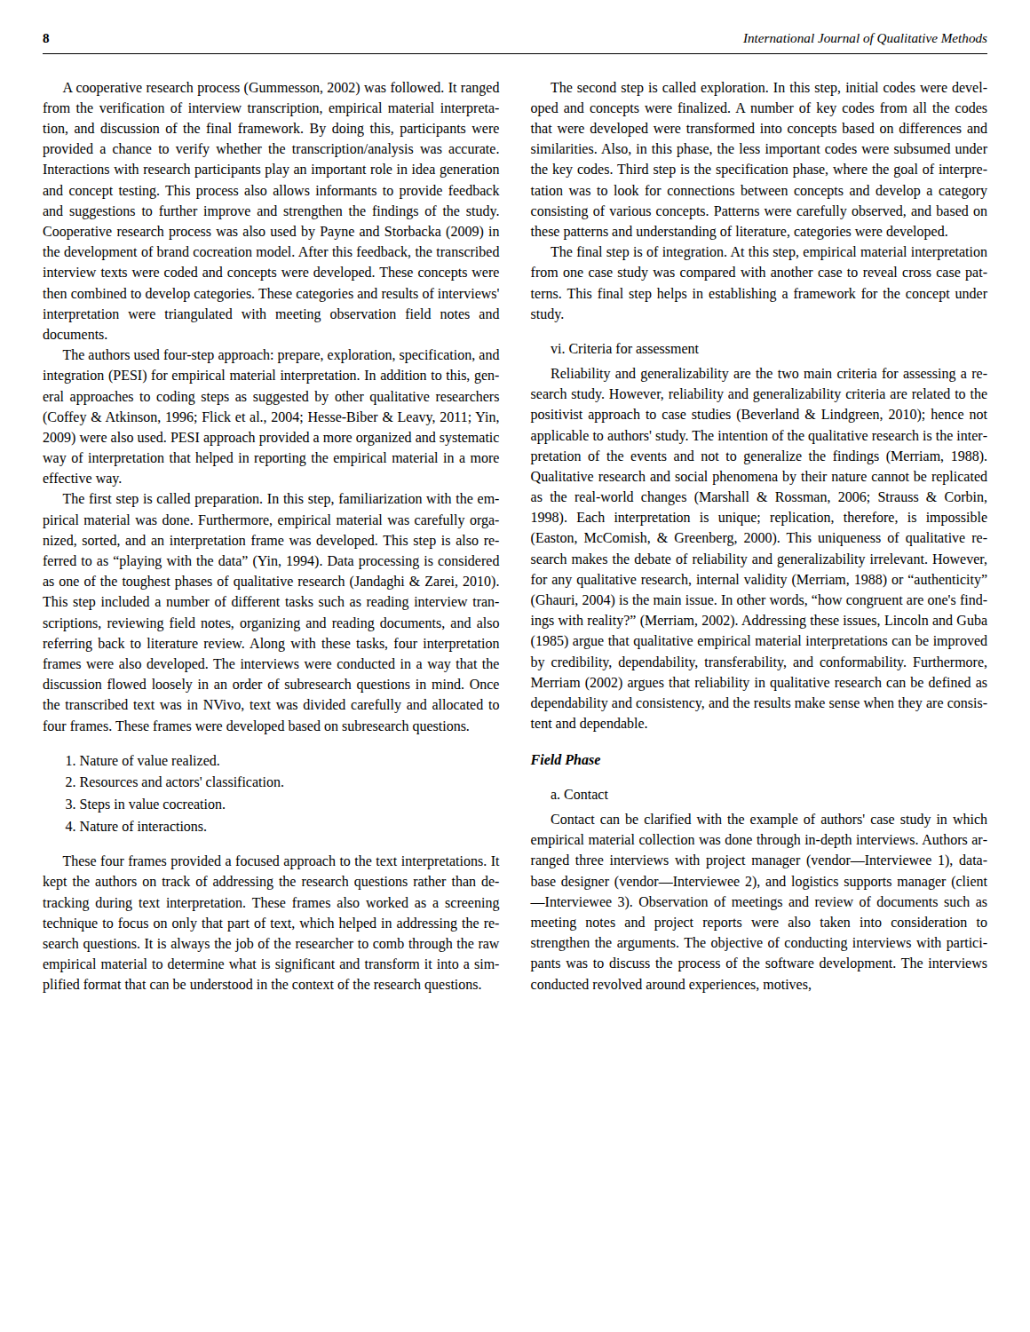8 International Journal of Qualitative Methods
A cooperative research process (Gummesson, 2002) was followed. It ranged from the verification of interview transcription, empirical material interpretation, and discussion of the final framework. By doing this, participants were provided a chance to verify whether the transcription/analysis was accurate. Interactions with research participants play an important role in idea generation and concept testing. This process also allows informants to provide feedback and suggestions to further improve and strengthen the findings of the study. Cooperative research process was also used by Payne and Storbacka (2009) in the development of brand cocreation model. After this feedback, the transcribed interview texts were coded and concepts were developed. These concepts were then combined to develop categories. These categories and results of interviews' interpretation were triangulated with meeting observation field notes and documents.
The authors used four-step approach: prepare, exploration, specification, and integration (PESI) for empirical material interpretation. In addition to this, general approaches to coding steps as suggested by other qualitative researchers (Coffey & Atkinson, 1996; Flick et al., 2004; Hesse-Biber & Leavy, 2011; Yin, 2009) were also used. PESI approach provided a more organized and systematic way of interpretation that helped in reporting the empirical material in a more effective way.
The first step is called preparation. In this step, familiarization with the empirical material was done. Furthermore, empirical material was carefully organized, sorted, and an interpretation frame was developed. This step is also referred to as “playing with the data” (Yin, 1994). Data processing is considered as one of the toughest phases of qualitative research (Jandaghi & Zarei, 2010). This step included a number of different tasks such as reading interview transcriptions, reviewing field notes, organizing and reading documents, and also referring back to literature review. Along with these tasks, four interpretation frames were also developed. The interviews were conducted in a way that the discussion flowed loosely in an order of subresearch questions in mind. Once the transcribed text was in NVivo, text was divided carefully and allocated to four frames. These frames were developed based on subresearch questions.
Nature of value realized.
Resources and actors' classification.
Steps in value cocreation.
Nature of interactions.
These four frames provided a focused approach to the text interpretations. It kept the authors on track of addressing the research questions rather than detracking during text interpretation. These frames also worked as a screening technique to focus on only that part of text, which helped in addressing the research questions. It is always the job of the researcher to comb through the raw empirical material to determine what is significant and transform it into a simplified format that can be understood in the context of the research questions.
The second step is called exploration. In this step, initial codes were developed and concepts were finalized. A number of key codes from all the codes that were developed were transformed into concepts based on differences and similarities. Also, in this phase, the less important codes were subsumed under the key codes. Third step is the specification phase, where the goal of interpretation was to look for connections between concepts and develop a category consisting of various concepts. Patterns were carefully observed, and based on these patterns and understanding of literature, categories were developed.
The final step is of integration. At this step, empirical material interpretation from one case study was compared with another case to reveal cross case patterns. This final step helps in establishing a framework for the concept under study.
vi. Criteria for assessment
Reliability and generalizability are the two main criteria for assessing a research study. However, reliability and generalizability criteria are related to the positivist approach to case studies (Beverland & Lindgreen, 2010); hence not applicable to authors' study. The intention of the qualitative research is the interpretation of the events and not to generalize the findings (Merriam, 1988). Qualitative research and social phenomena by their nature cannot be replicated as the real-world changes (Marshall & Rossman, 2006; Strauss & Corbin, 1998). Each interpretation is unique; replication, therefore, is impossible (Easton, McComish, & Greenberg, 2000). This uniqueness of qualitative research makes the debate of reliability and generalizability irrelevant. However, for any qualitative research, internal validity (Merriam, 1988) or “authenticity” (Ghauri, 2004) is the main issue. In other words, “how congruent are one's findings with reality?” (Merriam, 2002). Addressing these issues, Lincoln and Guba (1985) argue that qualitative empirical material interpretations can be improved by credibility, dependability, transferability, and conformability. Furthermore, Merriam (2002) argues that reliability in qualitative research can be defined as dependability and consistency, and the results make sense when they are consistent and dependable.
Field Phase
a. Contact
Contact can be clarified with the example of authors' case study in which empirical material collection was done through in-depth interviews. Authors arranged three interviews with project manager (vendor—Interviewee 1), database designer (vendor—Interviewee 2), and logistics supports manager (client—Interviewee 3). Observation of meetings and review of documents such as meeting notes and project reports were also taken into consideration to strengthen the arguments. The objective of conducting interviews with participants was to discuss the process of the software development. The interviews conducted revolved around experiences, motives,